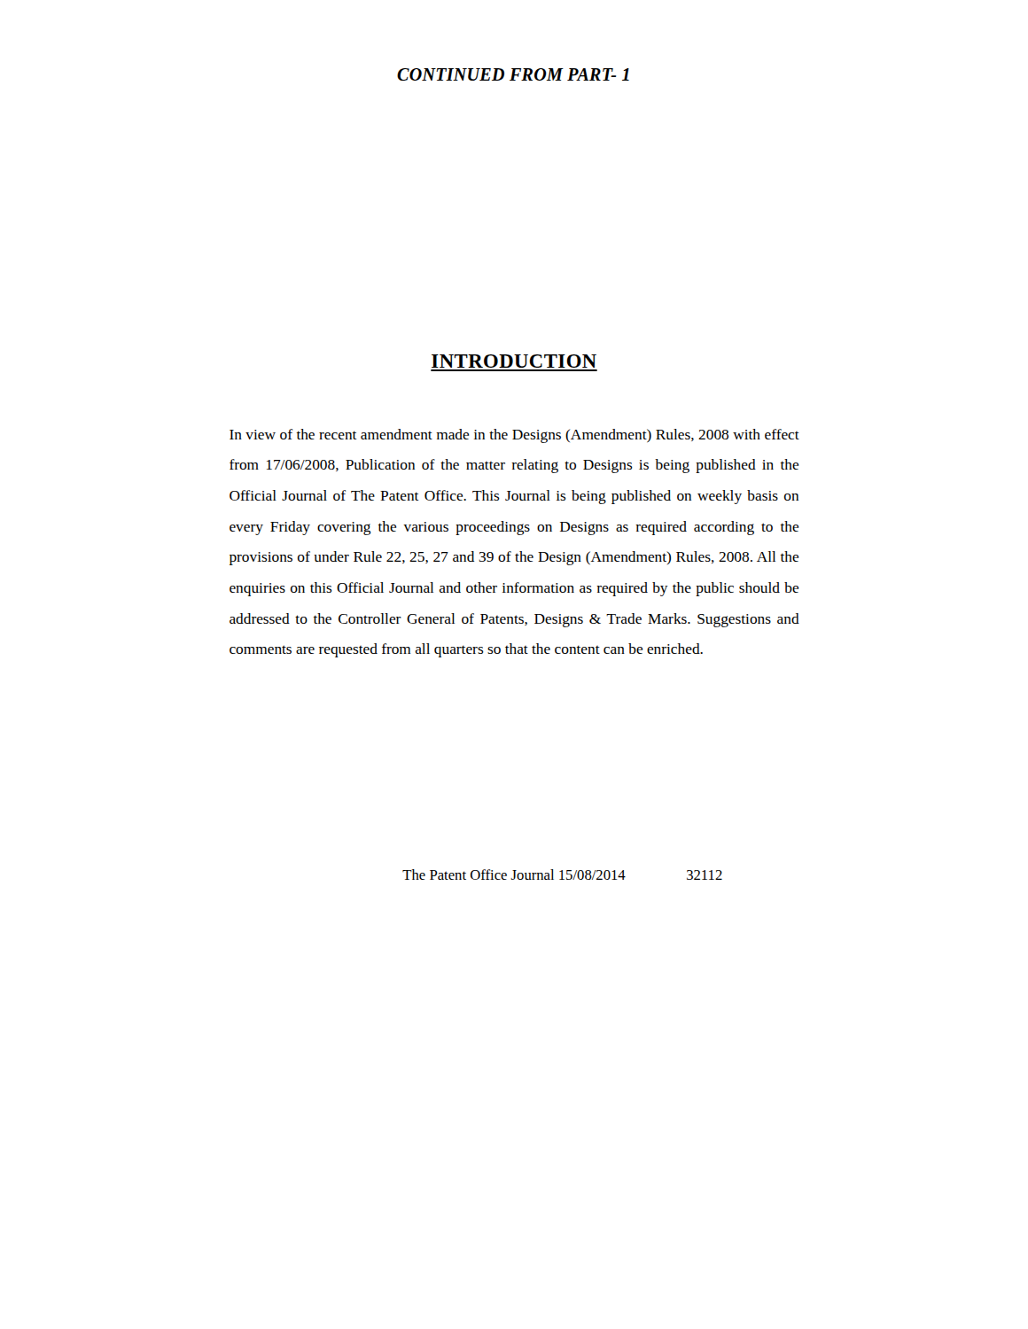CONTINUED FROM PART- 1
INTRODUCTION
In view of the recent amendment made in the Designs (Amendment) Rules, 2008 with effect from 17/06/2008, Publication of the matter relating to Designs is being published in the Official Journal of The Patent Office. This Journal is being published on weekly basis on every Friday covering the various proceedings on Designs as required according to the provisions of under Rule 22, 25, 27 and 39 of the Design (Amendment) Rules, 2008. All the enquiries on this Official Journal and other information as required by the public should be addressed to the Controller General of Patents, Designs & Trade Marks. Suggestions and comments are requested from all quarters so that the content can be enriched.
The Patent Office Journal 15/08/2014 32112